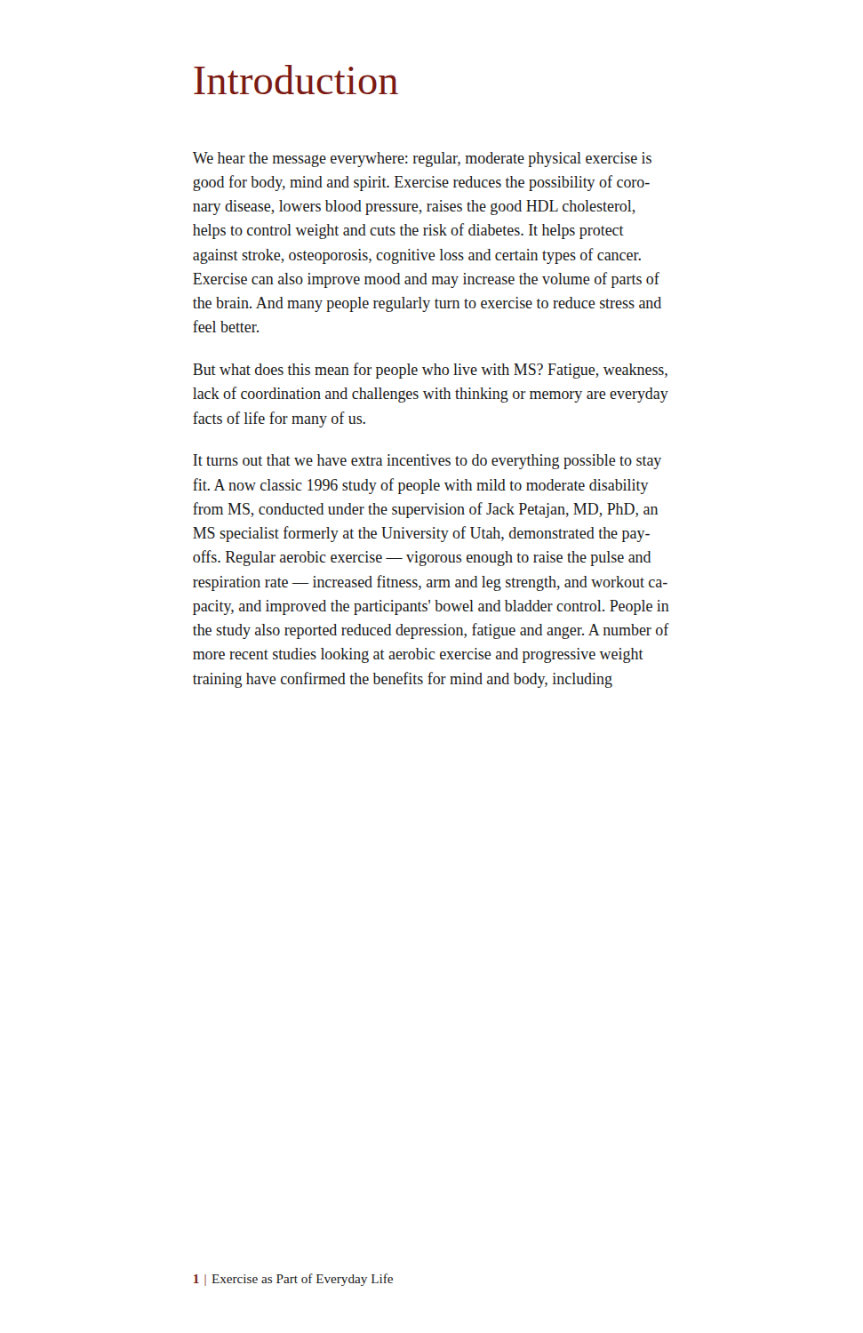Introduction
We hear the message everywhere: regular, moderate physical exercise is good for body, mind and spirit. Exercise reduces the possibility of coronary disease, lowers blood pressure, raises the good HDL cholesterol, helps to control weight and cuts the risk of diabetes. It helps protect against stroke, osteoporosis, cognitive loss and certain types of cancer. Exercise can also improve mood and may increase the volume of parts of the brain. And many people regularly turn to exercise to reduce stress and feel better.
But what does this mean for people who live with MS? Fatigue, weakness, lack of coordination and challenges with thinking or memory are everyday facts of life for many of us.
It turns out that we have extra incentives to do everything possible to stay fit. A now classic 1996 study of people with mild to moderate disability from MS, conducted under the supervision of Jack Petajan, MD, PhD, an MS specialist formerly at the University of Utah, demonstrated the payoffs. Regular aerobic exercise — vigorous enough to raise the pulse and respiration rate — increased fitness, arm and leg strength, and workout capacity, and improved the participants' bowel and bladder control. People in the study also reported reduced depression, fatigue and anger. A number of more recent studies looking at aerobic exercise and progressive weight training have confirmed the benefits for mind and body, including
1|Exercise as Part of Everyday Life